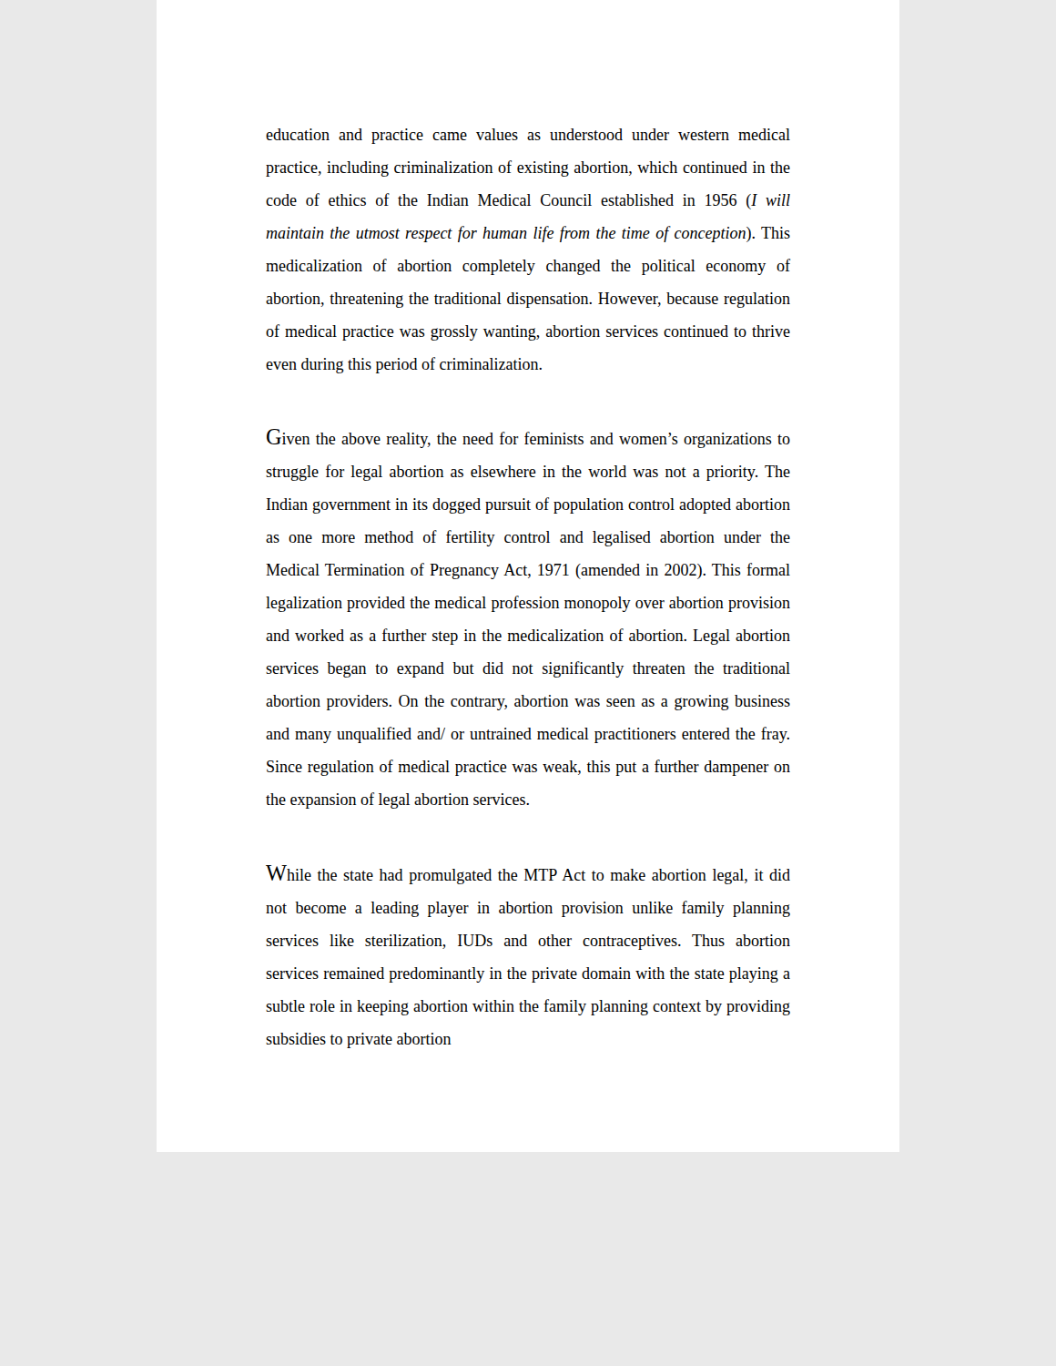education and practice came values as understood under western medical practice, including criminalization of existing abortion, which continued in the code of ethics of the Indian Medical Council established in 1956 (I will maintain the utmost respect for human life from the time of conception). This medicalization of abortion completely changed the political economy of abortion, threatening the traditional dispensation. However, because regulation of medical practice was grossly wanting, abortion services continued to thrive even during this period of criminalization.
Given the above reality, the need for feminists and women’s organizations to struggle for legal abortion as elsewhere in the world was not a priority. The Indian government in its dogged pursuit of population control adopted abortion as one more method of fertility control and legalised abortion under the Medical Termination of Pregnancy Act, 1971 (amended in 2002). This formal legalization provided the medical profession monopoly over abortion provision and worked as a further step in the medicalization of abortion. Legal abortion services began to expand but did not significantly threaten the traditional abortion providers. On the contrary, abortion was seen as a growing business and many unqualified and/ or untrained medical practitioners entered the fray. Since regulation of medical practice was weak, this put a further dampener on the expansion of legal abortion services.
While the state had promulgated the MTP Act to make abortion legal, it did not become a leading player in abortion provision unlike family planning services like sterilization, IUDs and other contraceptives. Thus abortion services remained predominantly in the private domain with the state playing a subtle role in keeping abortion within the family planning context by providing subsidies to private abortion